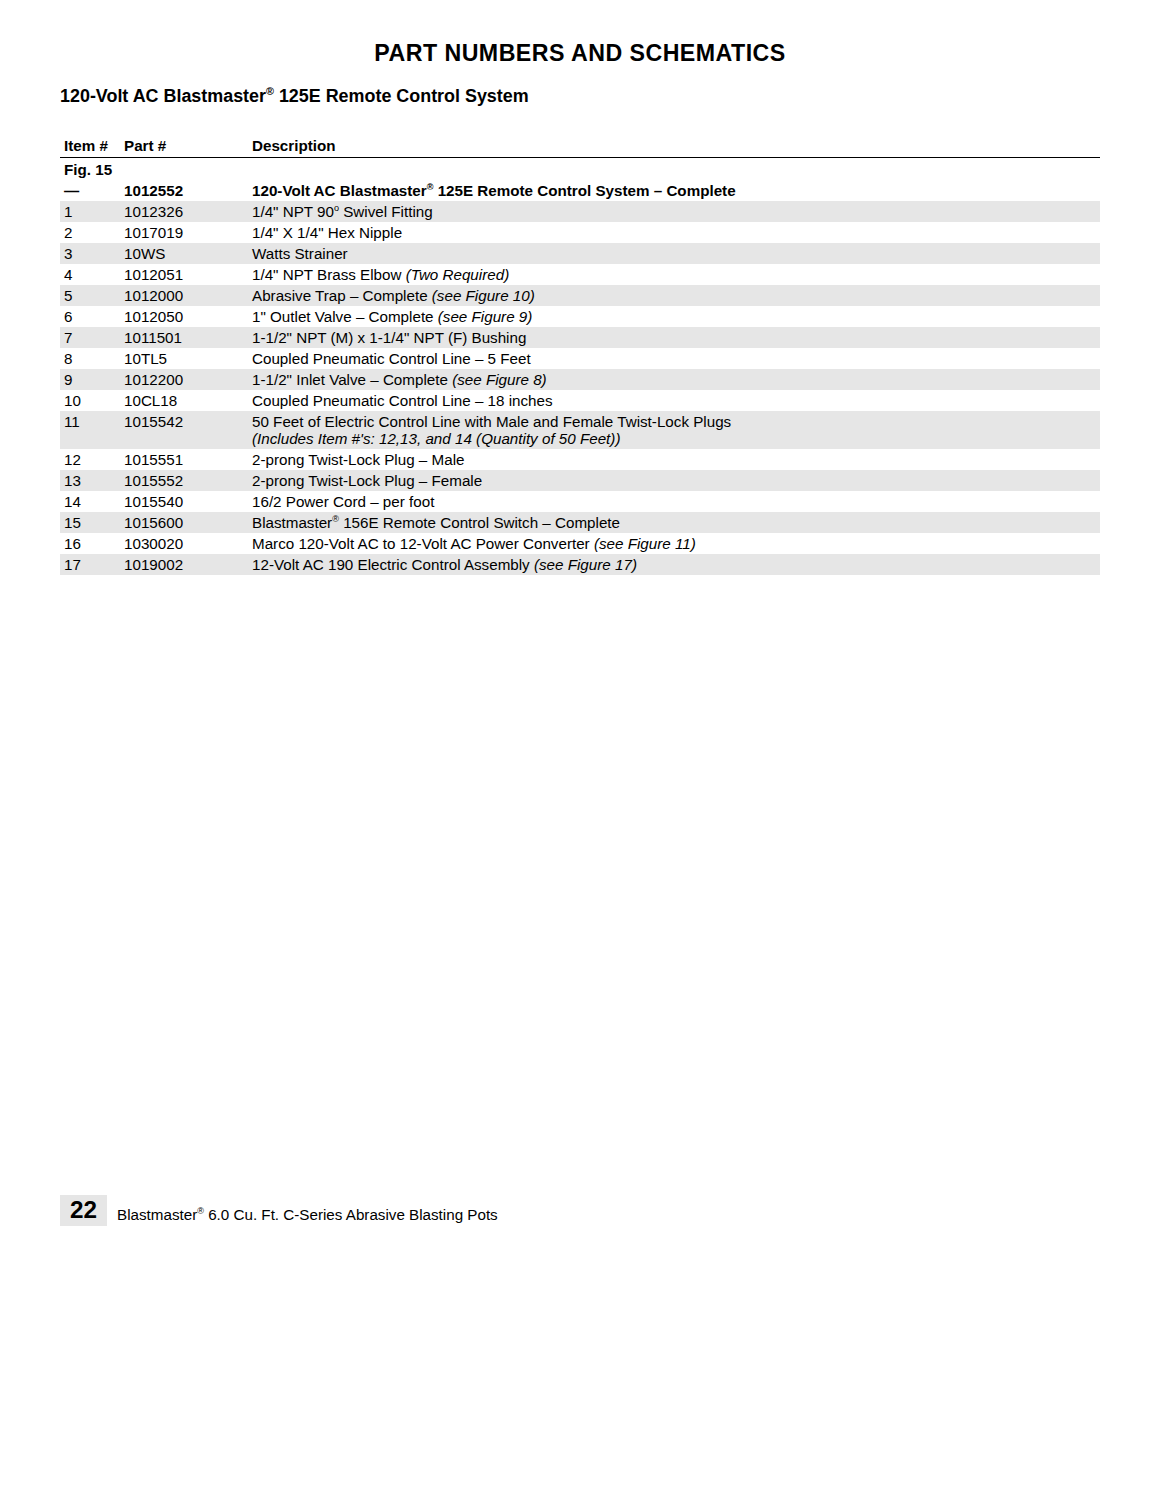PART NUMBERS AND SCHEMATICS
120-Volt AC Blastmaster® 125E Remote Control System
| Item # | Part # | Description |
| --- | --- | --- |
| Fig. 15 |
| — | 1012552 | 120-Volt AC Blastmaster ® 125E Remote Control System – Complete |
| 1 | 1012326 | 1/4" NPT 90 o Swivel Fitting |
| 2 | 1017019 | 1/4" X 1/4" Hex Nipple |
| 3 | 10WS | Watts Strainer |
| 4 | 1012051 | 1/4" NPT Brass Elbow (Two Required) |
| 5 | 1012000 | Abrasive Trap – Complete (see Figure 10) |
| 6 | 1012050 | 1" Outlet Valve – Complete (see Figure 9) |
| 7 | 1011501 | 1-1/2" NPT (M) x 1-1/4" NPT (F) Bushing |
| 8 | 10TL5 | Coupled Pneumatic Control Line – 5 Feet |
| 9 | 1012200 | 1-1/2" Inlet Valve – Complete (see Figure 8) |
| 10 | 10CL18 | Coupled Pneumatic Control Line – 18 inches |
| 11 | 1015542 | 50 Feet of Electric Control Line with Male and Female Twist-Lock Plugs (Includes Item #'s: 12,13, and 14 (Quantity of 50 Feet)) |
| 12 | 1015551 | 2-prong Twist-Lock Plug – Male |
| 13 | 1015552 | 2-prong Twist-Lock Plug – Female |
| 14 | 1015540 | 16/2 Power Cord – per foot |
| 15 | 1015600 | Blastmaster ® 156E Remote Control Switch – Complete |
| 16 | 1030020 | Marco 120-Volt AC to 12-Volt AC Power Converter (see Figure 11) |
| 17 | 1019002 | 12-Volt AC 190 Electric Control Assembly (see Figure 17) |
22
Blastmaster® 6.0 Cu. Ft. C-Series Abrasive Blasting Pots